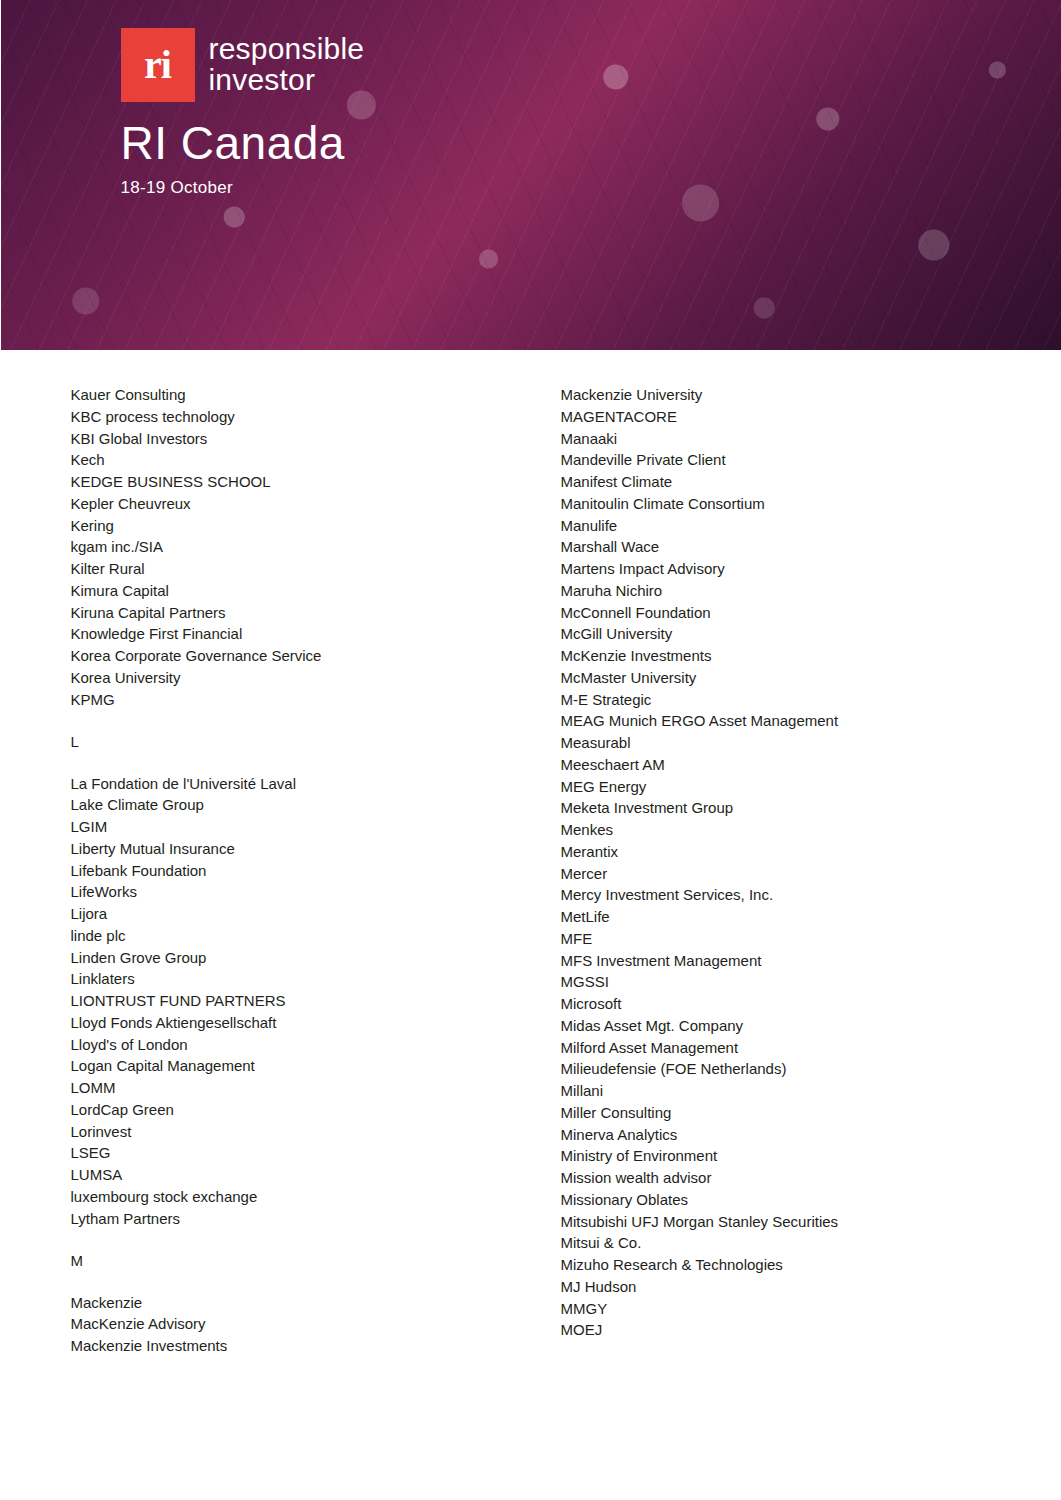ri
responsible investor
RI Canada
18-19 October
Kauer Consulting
KBC process technology
KBI Global Investors
Kech
KEDGE BUSINESS SCHOOL
Kepler Cheuvreux
Kering
kgam inc./SIA
Kilter Rural
Kimura Capital
Kiruna Capital Partners
Knowledge First Financial
Korea Corporate Governance Service
Korea University
KPMG
L
La Fondation de l'Université Laval
Lake Climate Group
LGIM
Liberty Mutual Insurance
Lifebank Foundation
LifeWorks
Lijora
linde plc
Linden Grove Group
Linklaters
LIONTRUST FUND PARTNERS
Lloyd Fonds Aktiengesellschaft
Lloyd's of London
Logan Capital Management
LOMM
LordCap Green
Lorinvest
LSEG
LUMSA
luxembourg stock exchange
Lytham Partners
M
Mackenzie
MacKenzie Advisory
Mackenzie Investments
Mackenzie University
MAGENTACORE
Manaaki
Mandeville Private Client
Manifest Climate
Manitoulin Climate Consortium
Manulife
Marshall Wace
Martens Impact Advisory
Maruha Nichiro
McConnell Foundation
McGill University
McKenzie Investments
McMaster University
M-E Strategic
MEAG Munich ERGO Asset Management
Measurabl
Meeschaert AM
MEG Energy
Meketa Investment Group
Menkes
Merantix
Mercer
Mercy Investment Services, Inc.
MetLife
MFE
MFS Investment Management
MGSSI
Microsoft
Midas Asset Mgt. Company
Milford Asset Management
Milieudefensie (FOE Netherlands)
Millani
Miller Consulting
Minerva Analytics
Ministry of Environment
Mission wealth advisor
Missionary Oblates
Mitsubishi UFJ Morgan Stanley Securities
Mitsui & Co.
Mizuho Research & Technologies
MJ Hudson
MMGY
MOEJ